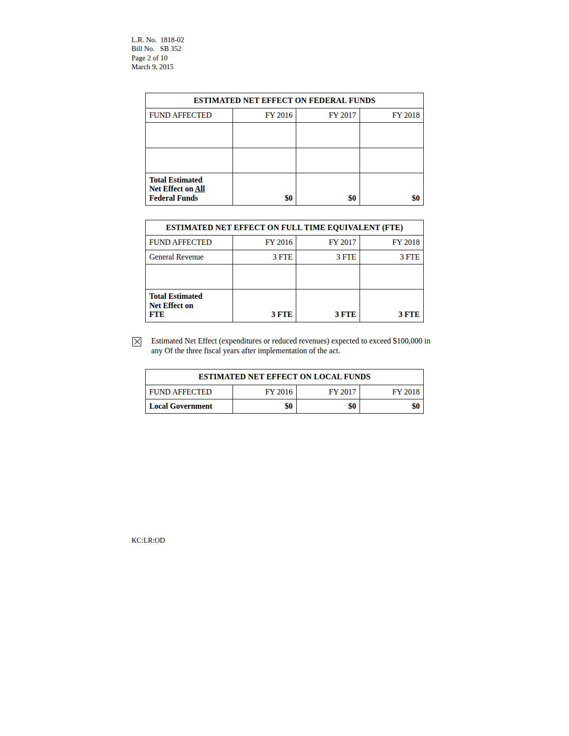L.R. No. 1818-02
Bill No. SB 352
Page 2 of 10
March 9, 2015
| ESTIMATED NET EFFECT ON FEDERAL FUNDS |
| FUND AFFECTED | FY 2016 | FY 2017 | FY 2018 |
| Total Estimated Net Effect on All Federal Funds | $0 | $0 | $0 |
| ESTIMATED NET EFFECT ON FULL TIME EQUIVALENT (FTE) |
| FUND AFFECTED | FY 2016 | FY 2017 | FY 2018 |
| General Revenue | 3 FTE | 3 FTE | 3 FTE |
| Total Estimated Net Effect on FTE | 3 FTE | 3 FTE | 3 FTE |
Estimated Net Effect (expenditures or reduced revenues) expected to exceed $100,000 in any Of the three fiscal years after implementation of the act.
| ESTIMATED NET EFFECT ON LOCAL FUNDS |
| FUND AFFECTED | FY 2016 | FY 2017 | FY 2018 |
| Local Government | $0 | $0 | $0 |
KC:LR:OD